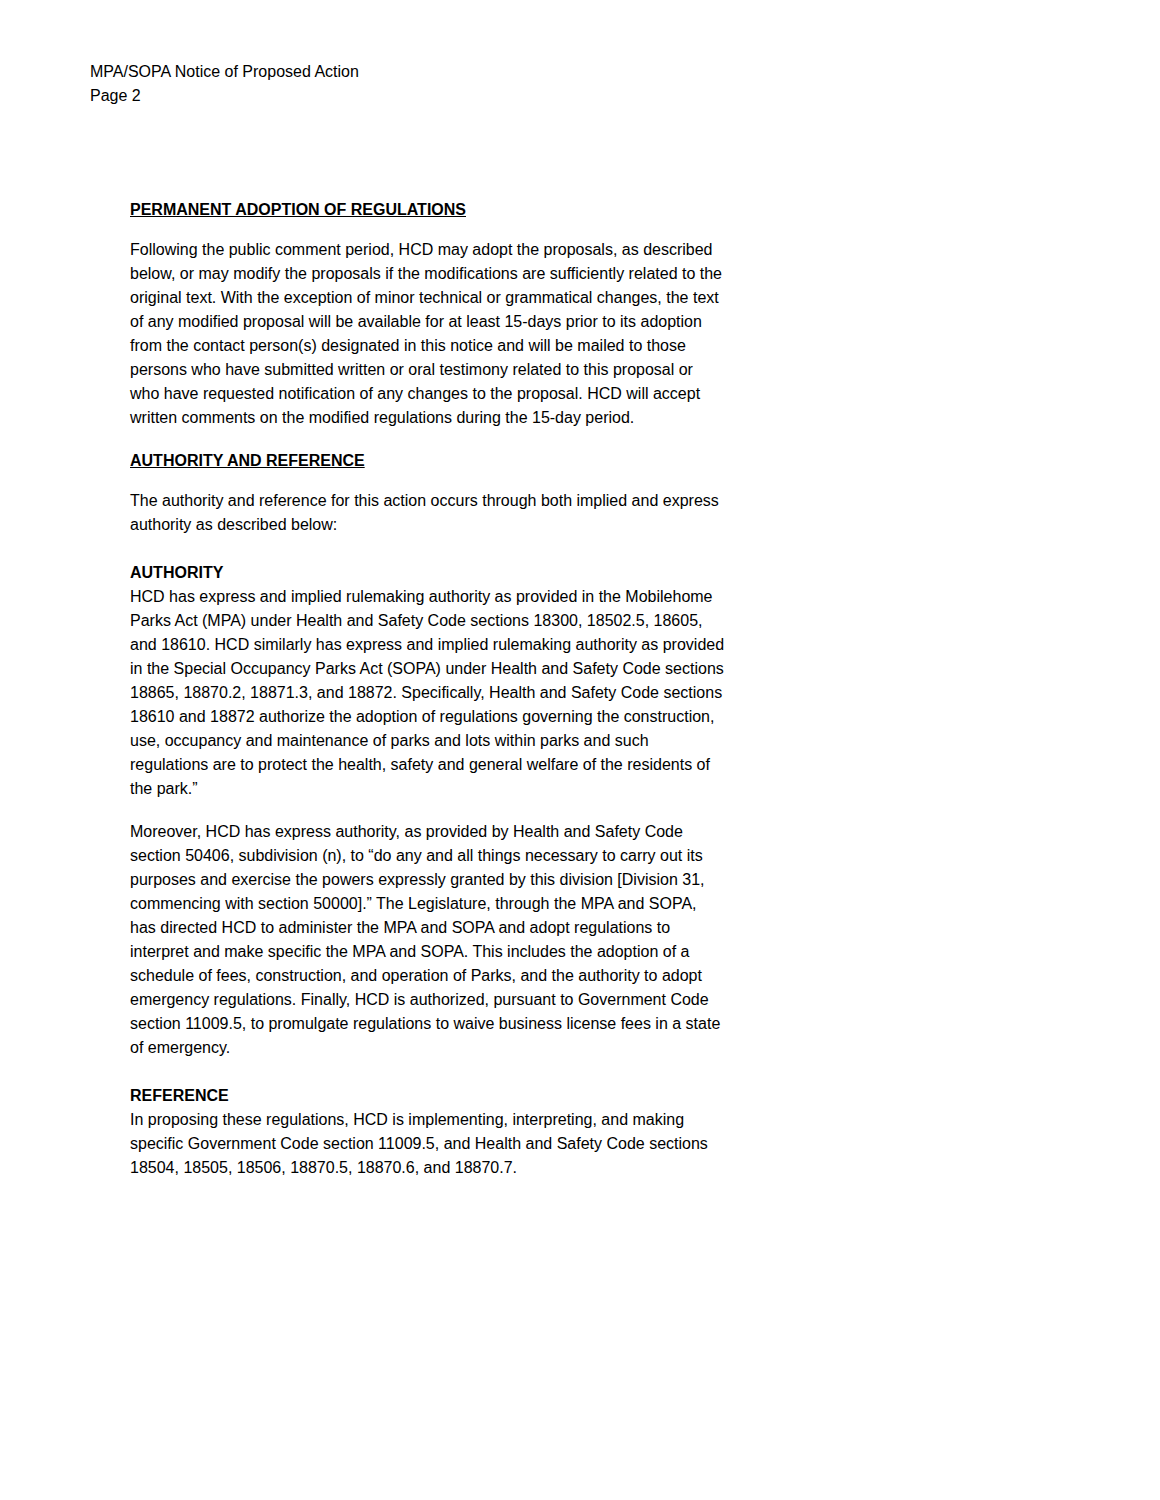MPA/SOPA Notice of Proposed Action
Page 2
PERMANENT ADOPTION OF REGULATIONS
Following the public comment period, HCD may adopt the proposals, as described below, or may modify the proposals if the modifications are sufficiently related to the original text. With the exception of minor technical or grammatical changes, the text of any modified proposal will be available for at least 15-days prior to its adoption from the contact person(s) designated in this notice and will be mailed to those persons who have submitted written or oral testimony related to this proposal or who have requested notification of any changes to the proposal. HCD will accept written comments on the modified regulations during the 15-day period.
AUTHORITY AND REFERENCE
The authority and reference for this action occurs through both implied and express authority as described below:
AUTHORITY
HCD has express and implied rulemaking authority as provided in the Mobilehome Parks Act (MPA) under Health and Safety Code sections 18300, 18502.5, 18605, and 18610. HCD similarly has express and implied rulemaking authority as provided in the Special Occupancy Parks Act (SOPA) under Health and Safety Code sections 18865, 18870.2, 18871.3, and 18872. Specifically, Health and Safety Code sections 18610 and 18872 authorize the adoption of regulations governing the construction, use, occupancy and maintenance of parks and lots within parks and such regulations are to protect the health, safety and general welfare of the residents of the park.”
Moreover, HCD has express authority, as provided by Health and Safety Code section 50406, subdivision (n), to “do any and all things necessary to carry out its purposes and exercise the powers expressly granted by this division [Division 31, commencing with section 50000].” The Legislature, through the MPA and SOPA, has directed HCD to administer the MPA and SOPA and adopt regulations to interpret and make specific the MPA and SOPA. This includes the adoption of a schedule of fees, construction, and operation of Parks, and the authority to adopt emergency regulations. Finally, HCD is authorized, pursuant to Government Code section 11009.5, to promulgate regulations to waive business license fees in a state of emergency.
REFERENCE
In proposing these regulations, HCD is implementing, interpreting, and making specific Government Code section 11009.5, and Health and Safety Code sections 18504, 18505, 18506, 18870.5, 18870.6, and 18870.7.